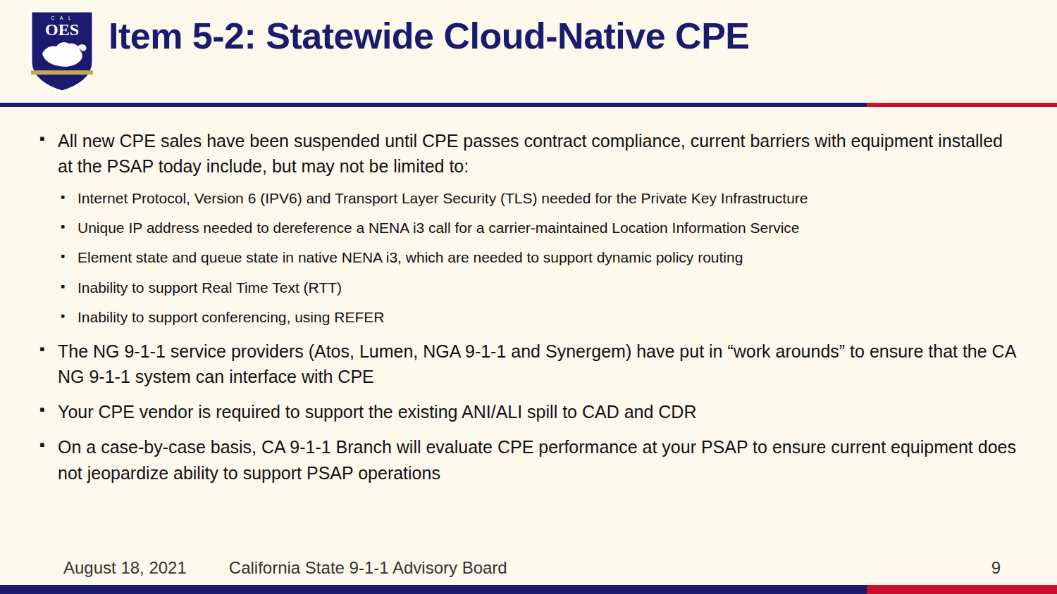C A L OES
Item 5-2: Statewide Cloud-Native CPE
All new CPE sales have been suspended until CPE passes contract compliance, current barriers with equipment installed at the PSAP today include, but may not be limited to:
Internet Protocol, Version 6 (IPV6) and Transport Layer Security (TLS) needed for the Private Key Infrastructure
Unique IP address needed to dereference a NENA i3 call for a carrier-maintained Location Information Service
Element state and queue state in native NENA i3, which are needed to support dynamic policy routing
Inability to support Real Time Text (RTT)
Inability to support conferencing, using REFER
The NG 9-1-1 service providers (Atos, Lumen, NGA 9-1-1 and Synergem) have put in “work arounds” to ensure that the CA NG 9-1-1 system can interface with CPE
Your CPE vendor is required to support the existing ANI/ALI spill to CAD and CDR
On a case-by-case basis, CA 9-1-1 Branch will evaluate CPE performance at your PSAP to ensure current equipment does not jeopardize ability to support PSAP operations
August 18, 2021 California State 9-1-1 Advisory Board 9